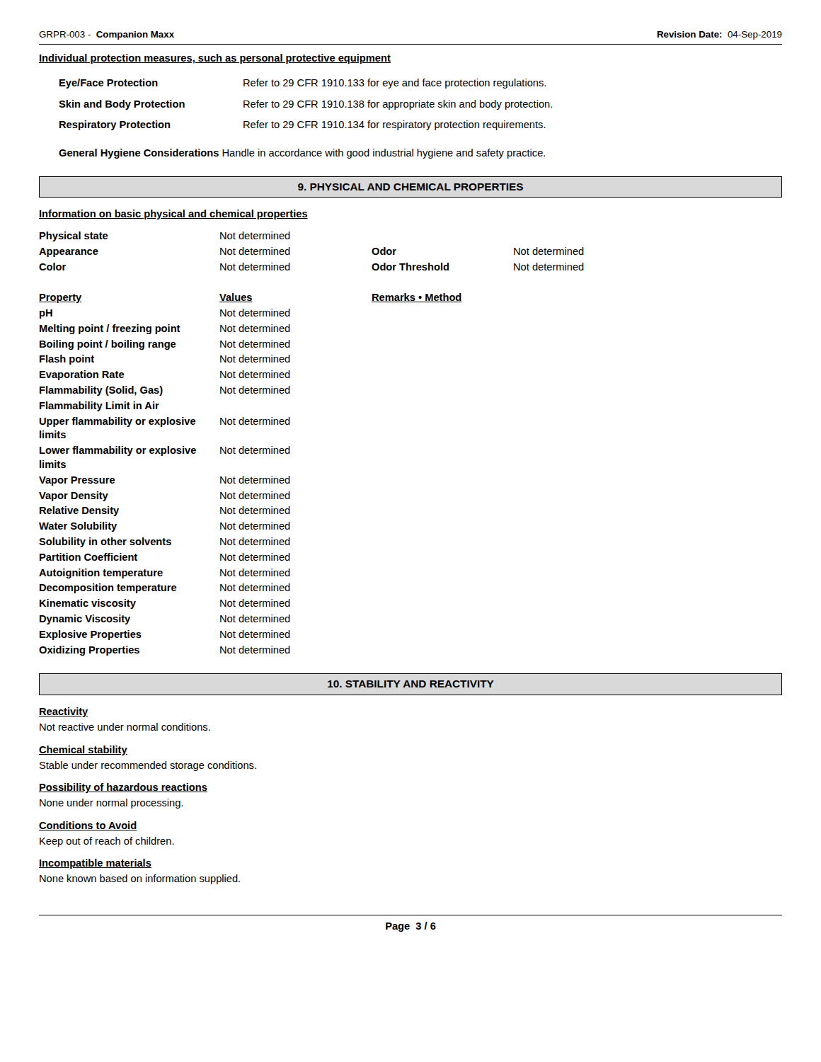GRPR-003 - Companion Maxx
Revision Date: 04-Sep-2019
Individual protection measures, such as personal protective equipment
| Eye/Face Protection | Refer to 29 CFR 1910.133 for eye and face protection regulations. |
| Skin and Body Protection | Refer to 29 CFR 1910.138 for appropriate skin and body protection. |
| Respiratory Protection | Refer to 29 CFR 1910.134 for respiratory protection requirements. |
General Hygiene Considerations Handle in accordance with good industrial hygiene and safety practice.
9. PHYSICAL AND CHEMICAL PROPERTIES
Information on basic physical and chemical properties
| Physical state | Not determined | | |
| Appearance | Not determined | Odor | Not determined |
| Color | Not determined | Odor Threshold | Not determined |
| Property | Values | Remarks • Method |
| pH | Not determined | |
| Melting point / freezing point | Not determined | |
| Boiling point / boiling range | Not determined | |
| Flash point | Not determined | |
| Evaporation Rate | Not determined | |
| Flammability (Solid, Gas) | Not determined | |
| Flammability Limit in Air | | |
| Upper flammability or explosive limits | Not determined | |
| Lower flammability or explosive limits | Not determined | |
| Vapor Pressure | Not determined | |
| Vapor Density | Not determined | |
| Relative Density | Not determined | |
| Water Solubility | Not determined | |
| Solubility in other solvents | Not determined | |
| Partition Coefficient | Not determined | |
| Autoignition temperature | Not determined | |
| Decomposition temperature | Not determined | |
| Kinematic viscosity | Not determined | |
| Dynamic Viscosity | Not determined | |
| Explosive Properties | Not determined | |
| Oxidizing Properties | Not determined | |
10. STABILITY AND REACTIVITY
Reactivity
Not reactive under normal conditions.
Chemical stability
Stable under recommended storage conditions.
Possibility of hazardous reactions
None under normal processing.
Conditions to Avoid
Keep out of reach of children.
Incompatible materials
None known based on information supplied.
Page 3 / 6